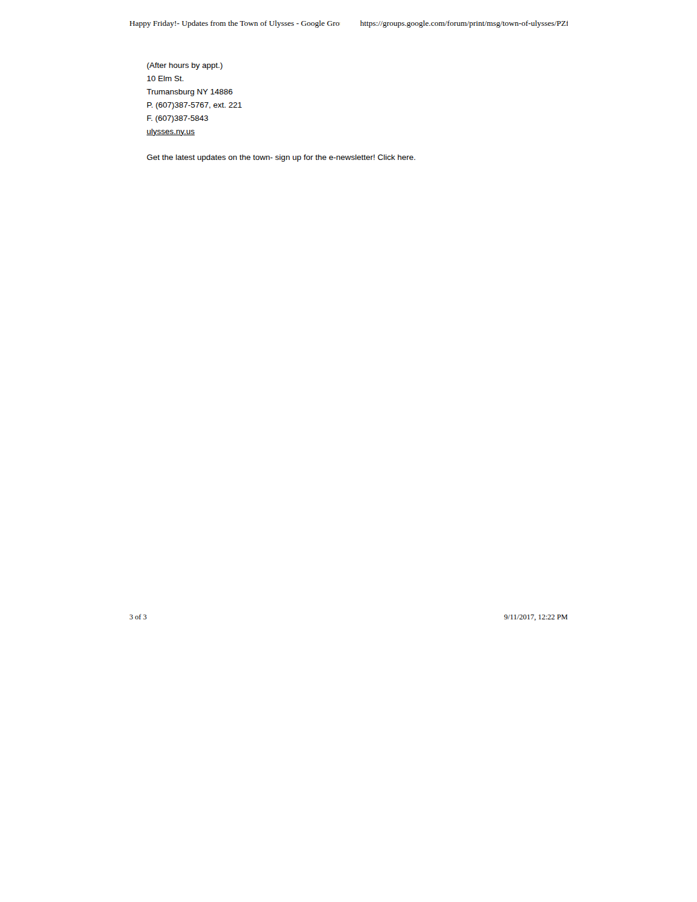Happy Friday!- Updates from the Town of Ulysses - Google Groups
https://groups.google.com/forum/print/msg/town-of-ulysses/PZfsQxoJgd...
(After hours by appt.)
10 Elm St.
Trumansburg NY 14886
P. (607)387-5767, ext. 221
F. (607)387-5843
ulysses.ny.us
Get the latest updates on the town- sign up for the e-newsletter! Click here.
3 of 3
9/11/2017, 12:22 PM